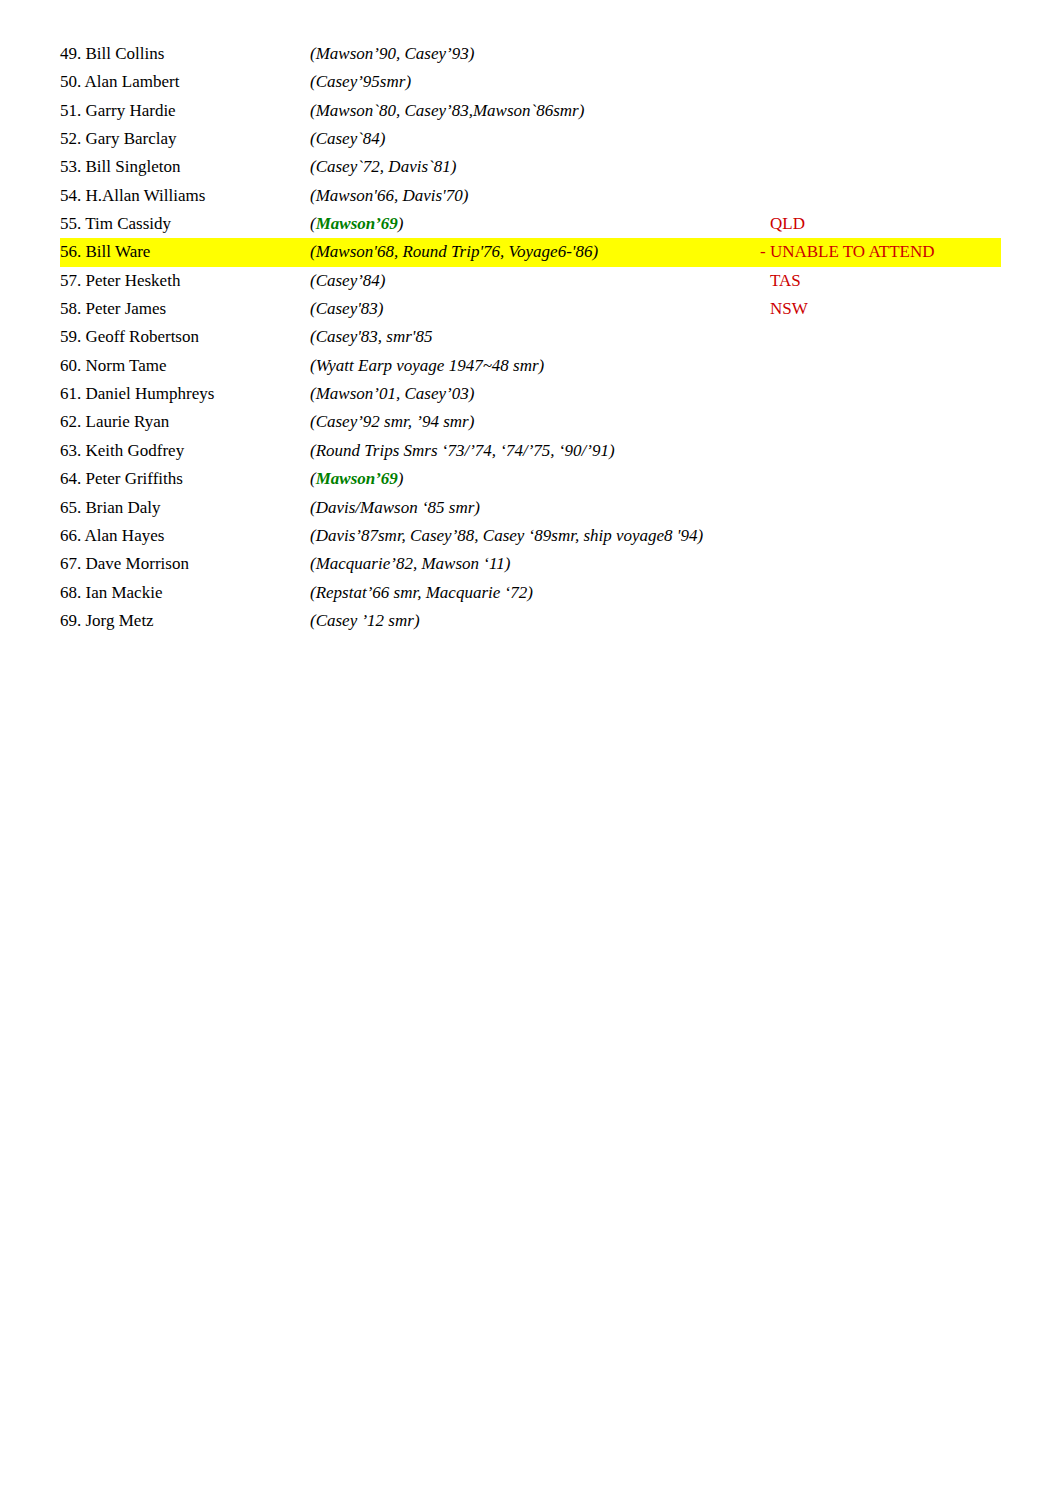| 49. Bill Collins | (Mawson’90, Casey’93) | |
| 50. Alan Lambert | (Casey’95smr) | |
| 51. Garry Hardie | (Mawson`80, Casey’83,Mawson`86smr) | |
| 52. Gary Barclay | (Casey`84) | |
| 53. Bill Singleton | (Casey`72, Davis`81) | |
| 54. H.Allan Williams | (Mawson'66, Davis'70) | |
| 55. Tim Cassidy | ( Mawson’69 ) | QLD |
| 56. Bill Ware | (Mawson'68, Round Trip'76, Voyage6-'86) | - UNABLE TO ATTEND |
| 57. Peter Hesketh | (Casey’84) | TAS |
| 58. Peter James | (Casey'83) | NSW |
| 59. Geoff Robertson | (Casey'83, smr'85 | |
| 60. Norm Tame | (Wyatt Earp voyage 1947~48 smr) | |
| 61. Daniel Humphreys | (Mawson’01, Casey’03) | |
| 62. Laurie Ryan | (Casey’92 smr, ’94 smr) | |
| 63. Keith Godfrey | (Round Trips Smrs ‘73/’74, ‘74/’75, ‘90/’91) | |
| 64. Peter Griffiths | ( Mawson’69 ) | |
| 65. Brian Daly | (Davis/Mawson ‘85 smr) | |
| 66. Alan Hayes | (Davis’87smr, Casey’88, Casey ‘89smr, ship voyage8 '94) | |
| 67. Dave Morrison | (Macquarie’82, Mawson ‘11) | |
| 68. Ian Mackie | (Repstat’66 smr, Macquarie ‘72) | |
| 69. Jorg Metz | (Casey ’12 smr) | |